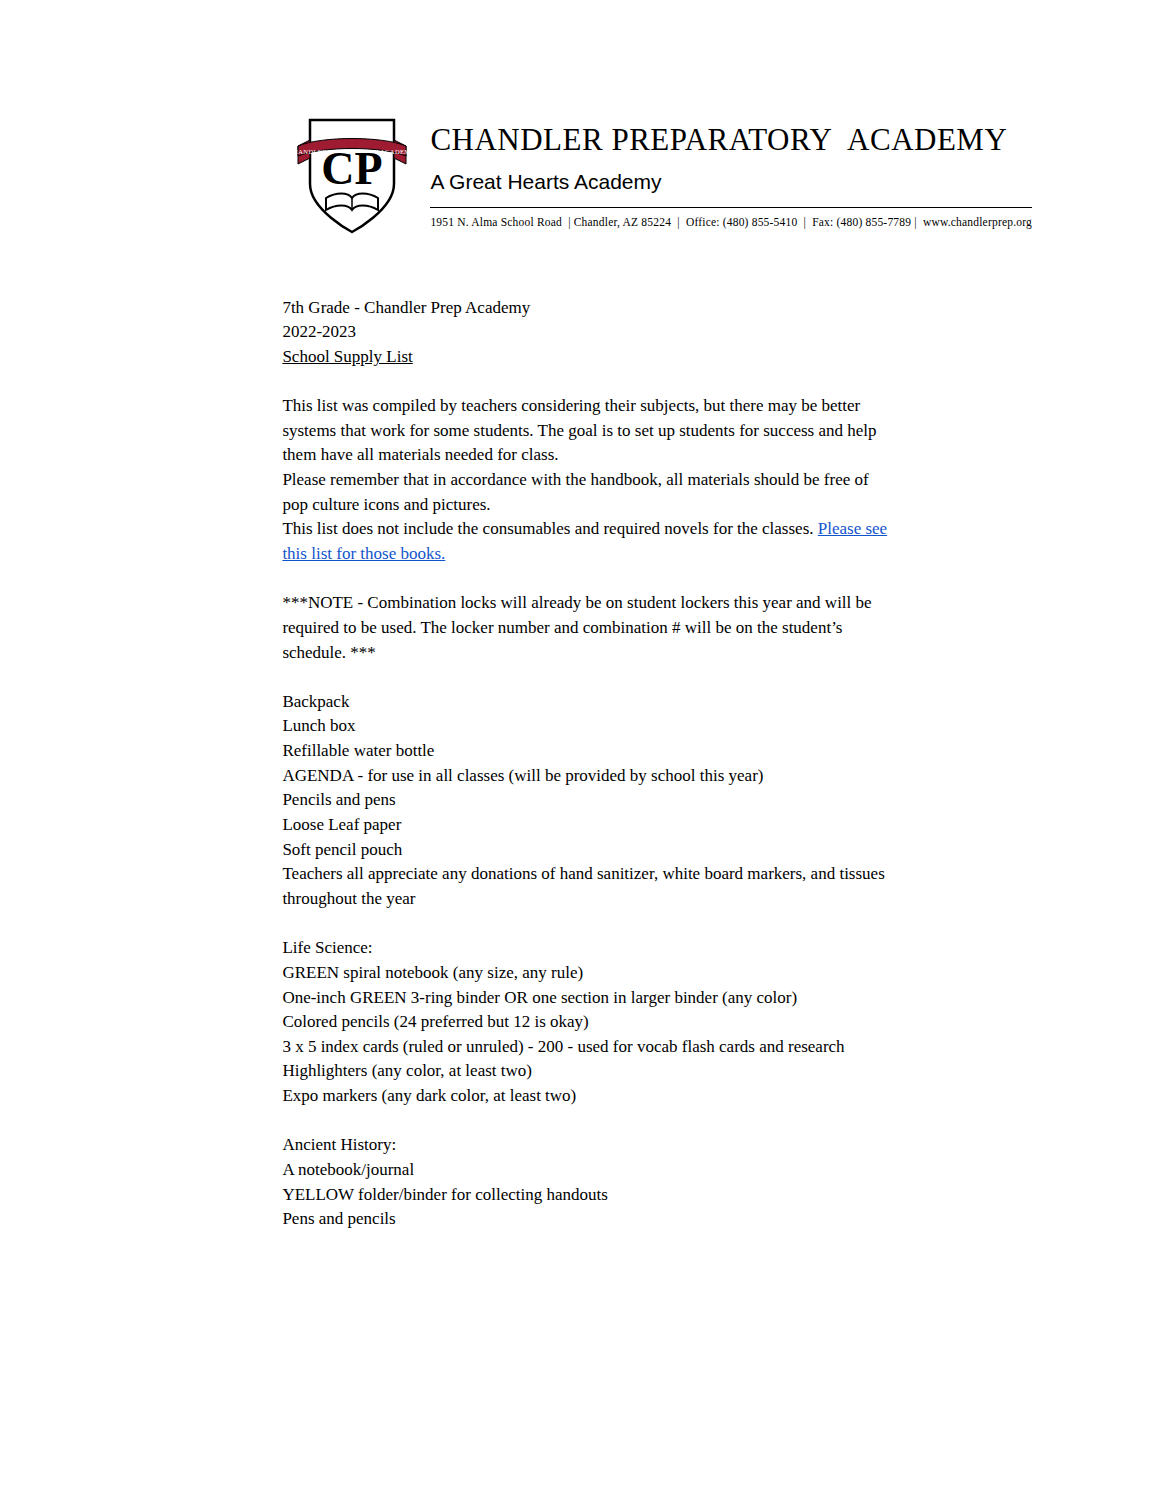CHANDLER PREPARATORY ACADEMY CP
CHANDLER PREPARATORY ACADEMY
A Great Hearts Academy
1951 N. Alma School Road | Chandler, AZ 85224 | Office: (480) 855-5410 | Fax: (480) 855-7789 | www.chandlerprep.org
7th Grade - Chandler Prep Academy
2022-2023
School Supply List
This list was compiled by teachers considering their subjects, but there may be better systems that work for some students. The goal is to set up students for success and help them have all materials needed for class.
Please remember that in accordance with the handbook, all materials should be free of pop culture icons and pictures.
This list does not include the consumables and required novels for the classes. Please see this list for those books.
***NOTE - Combination locks will already be on student lockers this year and will be required to be used. The locker number and combination # will be on the student’s schedule. ***
Backpack
Lunch box
Refillable water bottle
AGENDA - for use in all classes (will be provided by school this year)
Pencils and pens
Loose Leaf paper
Soft pencil pouch
Teachers all appreciate any donations of hand sanitizer, white board markers, and tissues throughout the year
Life Science:
GREEN spiral notebook (any size, any rule)
One-inch GREEN 3-ring binder OR one section in larger binder (any color)
Colored pencils (24 preferred but 12 is okay)
3 x 5 index cards (ruled or unruled) - 200 - used for vocab flash cards and research
Highlighters (any color, at least two)
Expo markers (any dark color, at least two)
Ancient History:
A notebook/journal
YELLOW folder/binder for collecting handouts
Pens and pencils